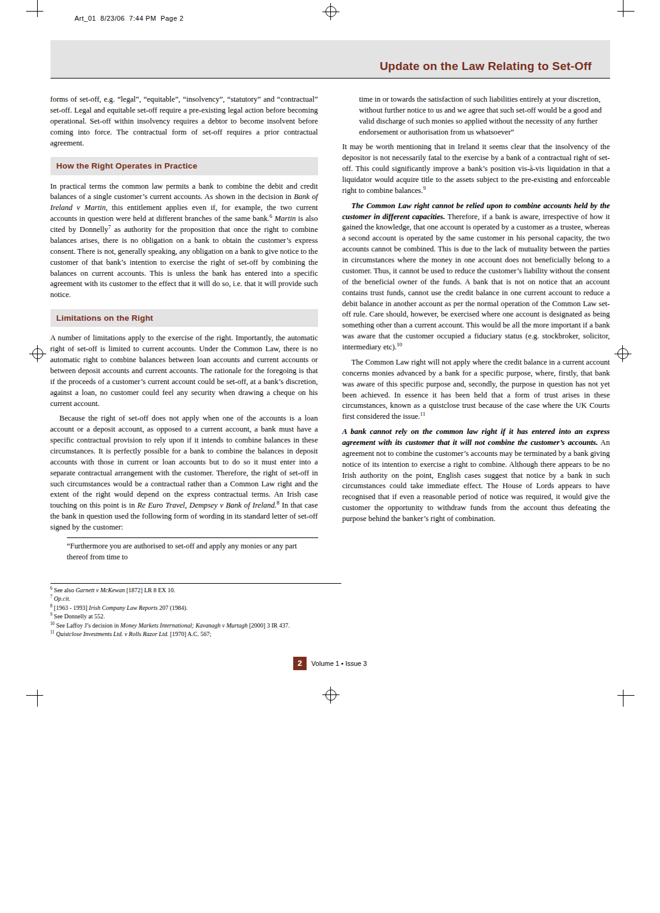Art_01 8/23/06 7:44 PM Page 2
Update on the Law Relating to Set-Off
forms of set-off, e.g. “legal”, “equitable”, “insolvency”, “statutory” and “contractual” set-off. Legal and equitable set-off require a pre-existing legal action before becoming operational. Set-off within insolvency requires a debtor to become insolvent before coming into force. The contractual form of set-off requires a prior contractual agreement.
How the Right Operates in Practice
In practical terms the common law permits a bank to combine the debit and credit balances of a single customer’s current accounts. As shown in the decision in Bank of Ireland v Martin, this entitlement applies even if, for example, the two current accounts in question were held at different branches of the same bank.6 Martin is also cited by Donnelly7 as authority for the proposition that once the right to combine balances arises, there is no obligation on a bank to obtain the customer’s express consent. There is not, generally speaking, any obligation on a bank to give notice to the customer of that bank’s intention to exercise the right of set-off by combining the balances on current accounts. This is unless the bank has entered into a specific agreement with its customer to the effect that it will do so, i.e. that it will provide such notice.
Limitations on the Right
A number of limitations apply to the exercise of the right. Importantly, the automatic right of set-off is limited to current accounts. Under the Common Law, there is no automatic right to combine balances between loan accounts and current accounts or between deposit accounts and current accounts. The rationale for the foregoing is that if the proceeds of a customer’s current account could be set-off, at a bank’s discretion, against a loan, no customer could feel any security when drawing a cheque on his current account.
Because the right of set-off does not apply when one of the accounts is a loan account or a deposit account, as opposed to a current account, a bank must have a specific contractual provision to rely upon if it intends to combine balances in these circumstances. It is perfectly possible for a bank to combine the balances in deposit accounts with those in current or loan accounts but to do so it must enter into a separate contractual arrangement with the customer. Therefore, the right of set-off in such circumstances would be a contractual rather than a Common Law right and the extent of the right would depend on the express contractual terms. An Irish case touching on this point is in Re Euro Travel, Dempsey v Bank of Ireland.8 In that case the bank in question used the following form of wording in its standard letter of set-off signed by the customer:
“Furthermore you are authorised to set-off and apply any monies or any part thereof from time to
time in or towards the satisfaction of such liabilities entirely at your discretion, without further notice to us and we agree that such set-off would be a good and valid discharge of such monies so applied without the necessity of any further endorsement or authorisation from us whatsoever”
It may be worth mentioning that in Ireland it seems clear that the insolvency of the depositor is not necessarily fatal to the exercise by a bank of a contractual right of set-off. This could significantly improve a bank’s position vis-à-vis liquidation in that a liquidator would acquire title to the assets subject to the pre-existing and enforceable right to combine balances.9
The Common Law right cannot be relied upon to combine accounts held by the customer in different capacities. Therefore, if a bank is aware, irrespective of how it gained the knowledge, that one account is operated by a customer as a trustee, whereas a second account is operated by the same customer in his personal capacity, the two accounts cannot be combined. This is due to the lack of mutuality between the parties in circumstances where the money in one account does not beneficially belong to a customer. Thus, it cannot be used to reduce the customer’s liability without the consent of the beneficial owner of the funds. A bank that is not on notice that an account contains trust funds, cannot use the credit balance in one current account to reduce a debit balance in another account as per the normal operation of the Common Law set-off rule. Care should, however, be exercised where one account is designated as being something other than a current account. This would be all the more important if a bank was aware that the customer occupied a fiduciary status (e.g. stockbroker, solicitor, intermediary etc).10
The Common Law right will not apply where the credit balance in a current account concerns monies advanced by a bank for a specific purpose, where, firstly, that bank was aware of this specific purpose and, secondly, the purpose in question has not yet been achieved. In essence it has been held that a form of trust arises in these circumstances, known as a quistclose trust because of the case where the UK Courts first considered the issue.11
A bank cannot rely on the common law right if it has entered into an express agreement with its customer that it will not combine the customer’s accounts. An agreement not to combine the customer’s accounts may be terminated by a bank giving notice of its intention to exercise a right to combine. Although there appears to be no Irish authority on the point, English cases suggest that notice by a bank in such circumstances could take immediate effect. The House of Lords appears to have recognised that if even a reasonable period of notice was required, it would give the customer the opportunity to withdraw funds from the account thus defeating the purpose behind the banker’s right of combination.
6 See also Garnett v McKewan [1872] LR 8 EX 10.
7 Op.cit.
8 [1963 - 1993] Irish Company Law Reports 207 (1984).
9 See Donnelly at 552.
10 See Laffoy J’s decision in Money Markets International; Kavanagh v Murtagh [2000] 3 IR 437.
11 Quistclose Investments Ltd. v Rolls Razor Ltd. [1970] A.C. 567;
2 Volume 1 • Issue 3